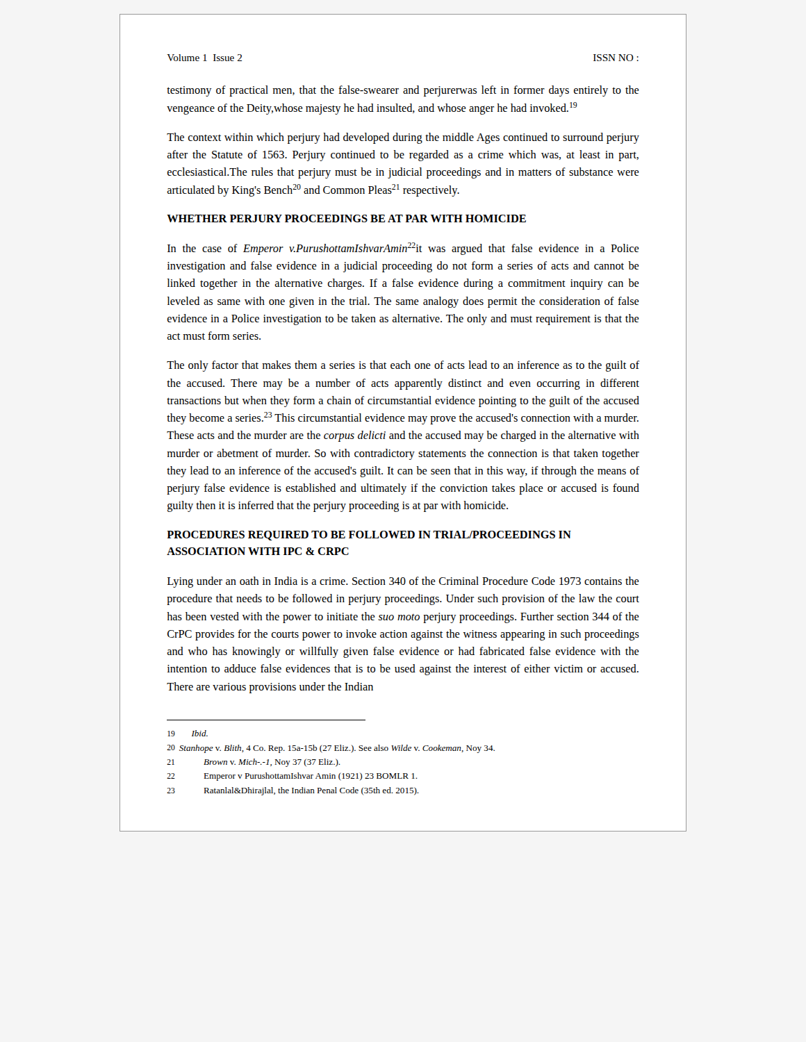Volume 1 Issue 2 ISSN NO :
testimony of practical men, that the false-swearer and perjurerwas left in former days entirely to the vengeance of the Deity,whose majesty he had insulted, and whose anger he had invoked.19
The context within which perjury had developed during the middle Ages continued to surround perjury after the Statute of 1563. Perjury continued to be regarded as a crime which was, at least in part, ecclesiastical.The rules that perjury must be in judicial proceedings and in matters of substance were articulated by King's Bench20 and Common Pleas21 respectively.
WHETHER PERJURY PROCEEDINGS BE AT PAR WITH HOMICIDE
In the case of Emperor v.PurushottamIshvarAmin22it was argued that false evidence in a Police investigation and false evidence in a judicial proceeding do not form a series of acts and cannot be linked together in the alternative charges. If a false evidence during a commitment inquiry can be leveled as same with one given in the trial. The same analogy does permit the consideration of false evidence in a Police investigation to be taken as alternative. The only and must requirement is that the act must form series.
The only factor that makes them a series is that each one of acts lead to an inference as to the guilt of the accused. There may be a number of acts apparently distinct and even occurring in different transactions but when they form a chain of circumstantial evidence pointing to the guilt of the accused they become a series.23 This circumstantial evidence may prove the accused's connection with a murder. These acts and the murder are the corpus delicti and the accused may be charged in the alternative with murder or abetment of murder. So with contradictory statements the connection is that taken together they lead to an inference of the accused's guilt. It can be seen that in this way, if through the means of perjury false evidence is established and ultimately if the conviction takes place or accused is found guilty then it is inferred that the perjury proceeding is at par with homicide.
PROCEDURES REQUIRED TO BE FOLLOWED IN TRIAL/PROCEEDINGS IN ASSOCIATION WITH IPC & CRPC
Lying under an oath in India is a crime. Section 340 of the Criminal Procedure Code 1973 contains the procedure that needs to be followed in perjury proceedings. Under such provision of the law the court has been vested with the power to initiate the suo moto perjury proceedings. Further section 344 of the CrPC provides for the courts power to invoke action against the witness appearing in such proceedings and who has knowingly or willfully given false evidence or had fabricated false evidence with the intention to adduce false evidences that is to be used against the interest of either victim or accused. There are various provisions under the Indian
19 Ibid.
20 Stanhope v. Blith, 4 Co. Rep. 15a-15b (27 Eliz.). See also Wilde v. Cookeman, Noy 34.
21 Brown v. Mich-.-1, Noy 37 (37 Eliz.).
22 Emperor v PurushottamIshvar Amin (1921) 23 BOMLR 1.
23 Ratanlal&Dhirajlal, the Indian Penal Code (35th ed. 2015).